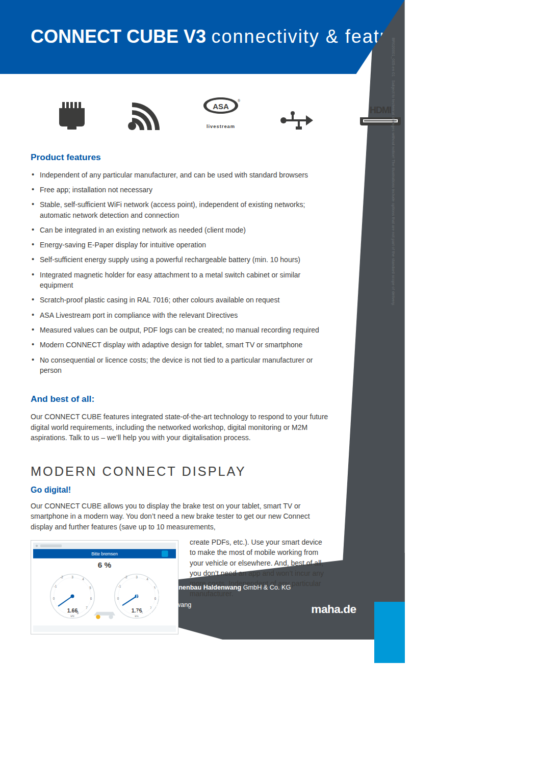CONNECT CUBE V3 connectivity & features
ASA ® livestream
HDMI
Product features
Independent of any particular manufacturer, and can be used with standard browsers
Free app; installation not necessary
Stable, self-sufficient WiFi network (access point), independent of existing networks; automatic network detection and connection
Can be integrated in an existing network as needed (client mode)
Energy-saving E-Paper display for intuitive operation
Self-sufficient energy supply using a powerful rechargeable battery (min. 10 hours)
Integrated magnetic holder for easy attachment to a metal switch cabinet or similar equipment
Scratch-proof plastic casing in RAL 7016; other colours available on request
ASA Livestream port in compliance with the relevant Directives
Measured values can be output, PDF logs can be created; no manual recording required
Modern CONNECT display with adaptive design for tablet, smart TV or smartphone
No consequential or licence costs; the device is not tied to a particular manufacturer or person
And best of all:
Our CONNECT CUBE features integrated state-of-the-art technology to respond to your future digital world requirements, including the networked workshop, digital monitoring or M2M aspirations. Talk to us – we’ll help you with your digitalisation process.
MODERN CONNECT DISPLAY
Go digital!
Our CONNECT CUBE allows you to display the brake test on your tablet, smart TV or smartphone in a modern way. You don’t need a new brake tester to get our new Connect display and further features (save up to 10 measurements,
Bitte bremsen 6 % 3 4 5 6 7 8 -2 -1 0 1.66 kN 3 4 5 6 7 8 -2 -1 0 1.76 kN
create PDFs, etc.). Use your smart device to make the most of mobile working from your vehicle or elsewhere. And, best of all, you don’t need an app and won’t incur any more costs. Independent of any particular manufacturer.
BR020001_005-en 01 Subject to technical changes without notice! The illustrations include options that are not part of the standard scope of delivery.
MAHA Maschinenbau Haldenwang GmbH & Co. KG
Hoyen 20
87490 Haldenwang
Germany
maha.de